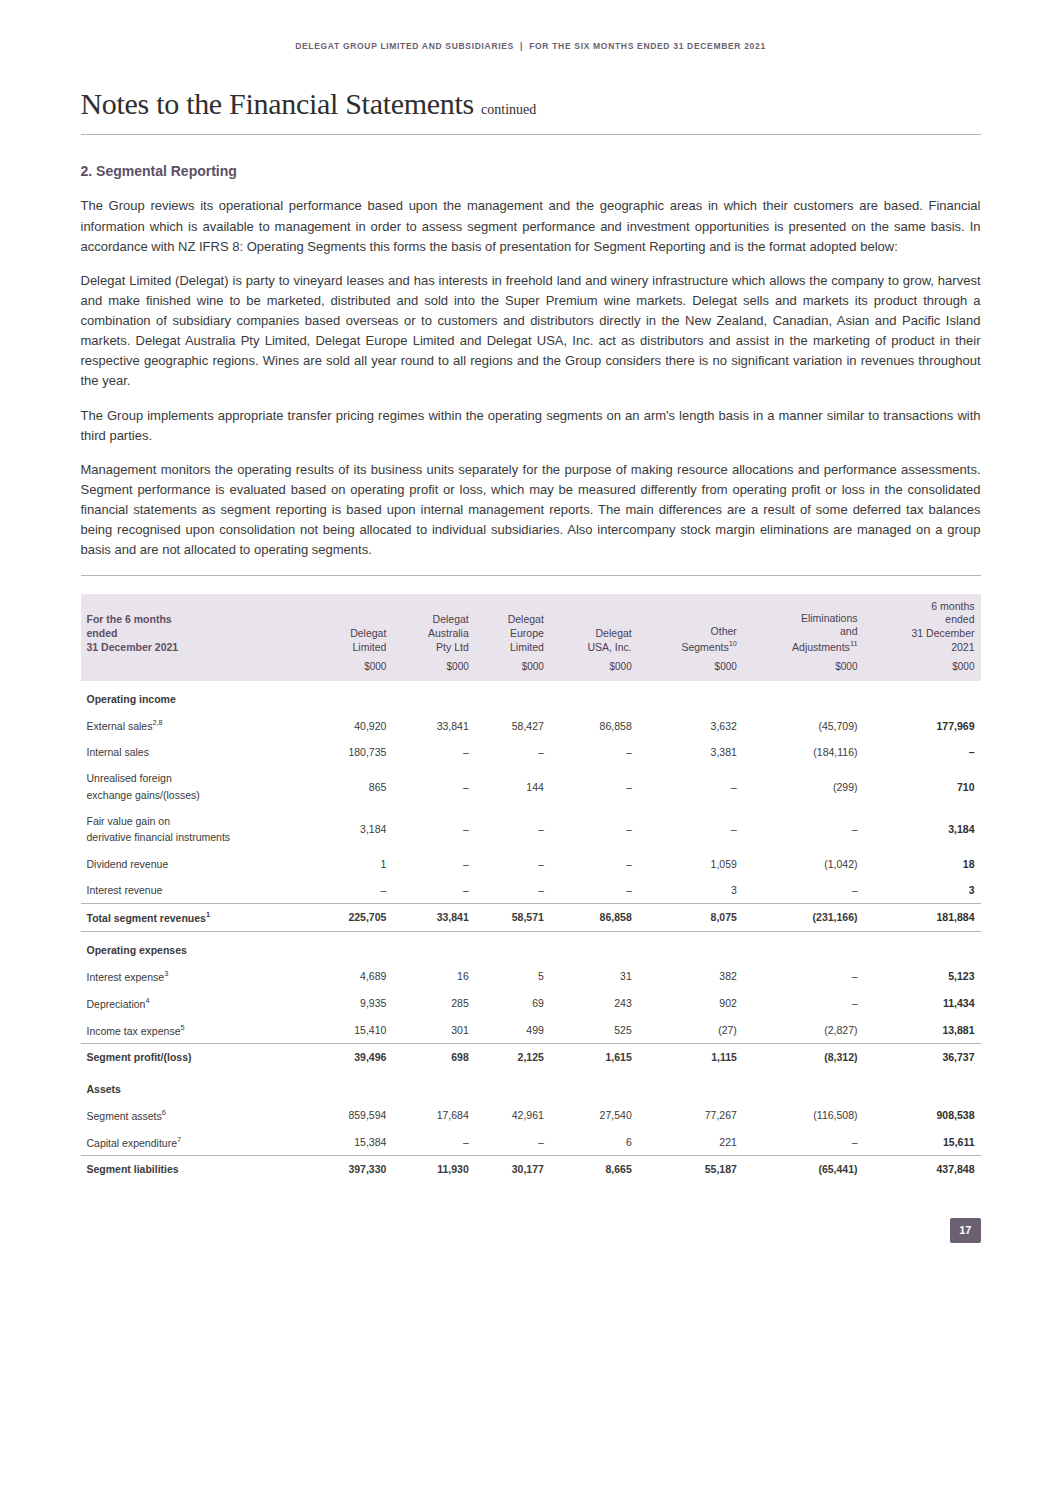Delegat Group Limited and Subsidiaries | For the six months ended 31 December 2021
Notes to the Financial Statements continued
2. Segmental Reporting
The Group reviews its operational performance based upon the management and the geographic areas in which their customers are based. Financial information which is available to management in order to assess segment performance and investment opportunities is presented on the same basis. In accordance with NZ IFRS 8: Operating Segments this forms the basis of presentation for Segment Reporting and is the format adopted below:
Delegat Limited (Delegat) is party to vineyard leases and has interests in freehold land and winery infrastructure which allows the company to grow, harvest and make finished wine to be marketed, distributed and sold into the Super Premium wine markets. Delegat sells and markets its product through a combination of subsidiary companies based overseas or to customers and distributors directly in the New Zealand, Canadian, Asian and Pacific Island markets. Delegat Australia Pty Limited, Delegat Europe Limited and Delegat USA, Inc. act as distributors and assist in the marketing of product in their respective geographic regions. Wines are sold all year round to all regions and the Group considers there is no significant variation in revenues throughout the year.
The Group implements appropriate transfer pricing regimes within the operating segments on an arm's length basis in a manner similar to transactions with third parties.
Management monitors the operating results of its business units separately for the purpose of making resource allocations and performance assessments. Segment performance is evaluated based on operating profit or loss, which may be measured differently from operating profit or loss in the consolidated financial statements as segment reporting is based upon internal management reports. The main differences are a result of some deferred tax balances being recognised upon consolidation not being allocated to individual subsidiaries. Also intercompany stock margin eliminations are managed on a group basis and are not allocated to operating segments.
| For the 6 months ended 31 December 2021 | Delegat Limited | Delegat Australia Pty Ltd | Delegat Europe Limited | Delegat USA, Inc. | Other Segments 10 | Eliminations and Adjustments 11 | 6 months ended 31 December 2021 |
| --- | --- | --- | --- | --- | --- | --- | --- |
| | $000 | $000 | $000 | $000 | $000 | $000 | $000 |
| Operating income | | | | | | | |
| External sales 2,8 | 40,920 | 33,841 | 58,427 | 86,858 | 3,632 | (45,709) | 177,969 |
| Internal sales | 180,735 | – | – | – | 3,381 | (184,116) | – |
| Unrealised foreign exchange gains/(losses) | 865 | – | 144 | – | – | (299) | 710 |
| Fair value gain on derivative financial instruments | 3,184 | – | – | – | – | – | 3,184 |
| Dividend revenue | 1 | – | – | – | 1,059 | (1,042) | 18 |
| Interest revenue | – | – | – | – | 3 | – | 3 |
| Total segment revenues 1 | 225,705 | 33,841 | 58,571 | 86,858 | 8,075 | (231,166) | 181,884 |
| Operating expenses | | | | | | | |
| Interest expense 3 | 4,689 | 16 | 5 | 31 | 382 | – | 5,123 |
| Depreciation 4 | 9,935 | 285 | 69 | 243 | 902 | – | 11,434 |
| Income tax expense 5 | 15,410 | 301 | 499 | 525 | (27) | (2,827) | 13,881 |
| Segment profit/(loss) | 39,496 | 698 | 2,125 | 1,615 | 1,115 | (8,312) | 36,737 |
| Assets | | | | | | | |
| Segment assets 6 | 859,594 | 17,684 | 42,961 | 27,540 | 77,267 | (116,508) | 908,538 |
| Capital expenditure 7 | 15,384 | – | – | 6 | 221 | – | 15,611 |
| Segment liabilities | 397,330 | 11,930 | 30,177 | 8,665 | 55,187 | (65,441) | 437,848 |
17